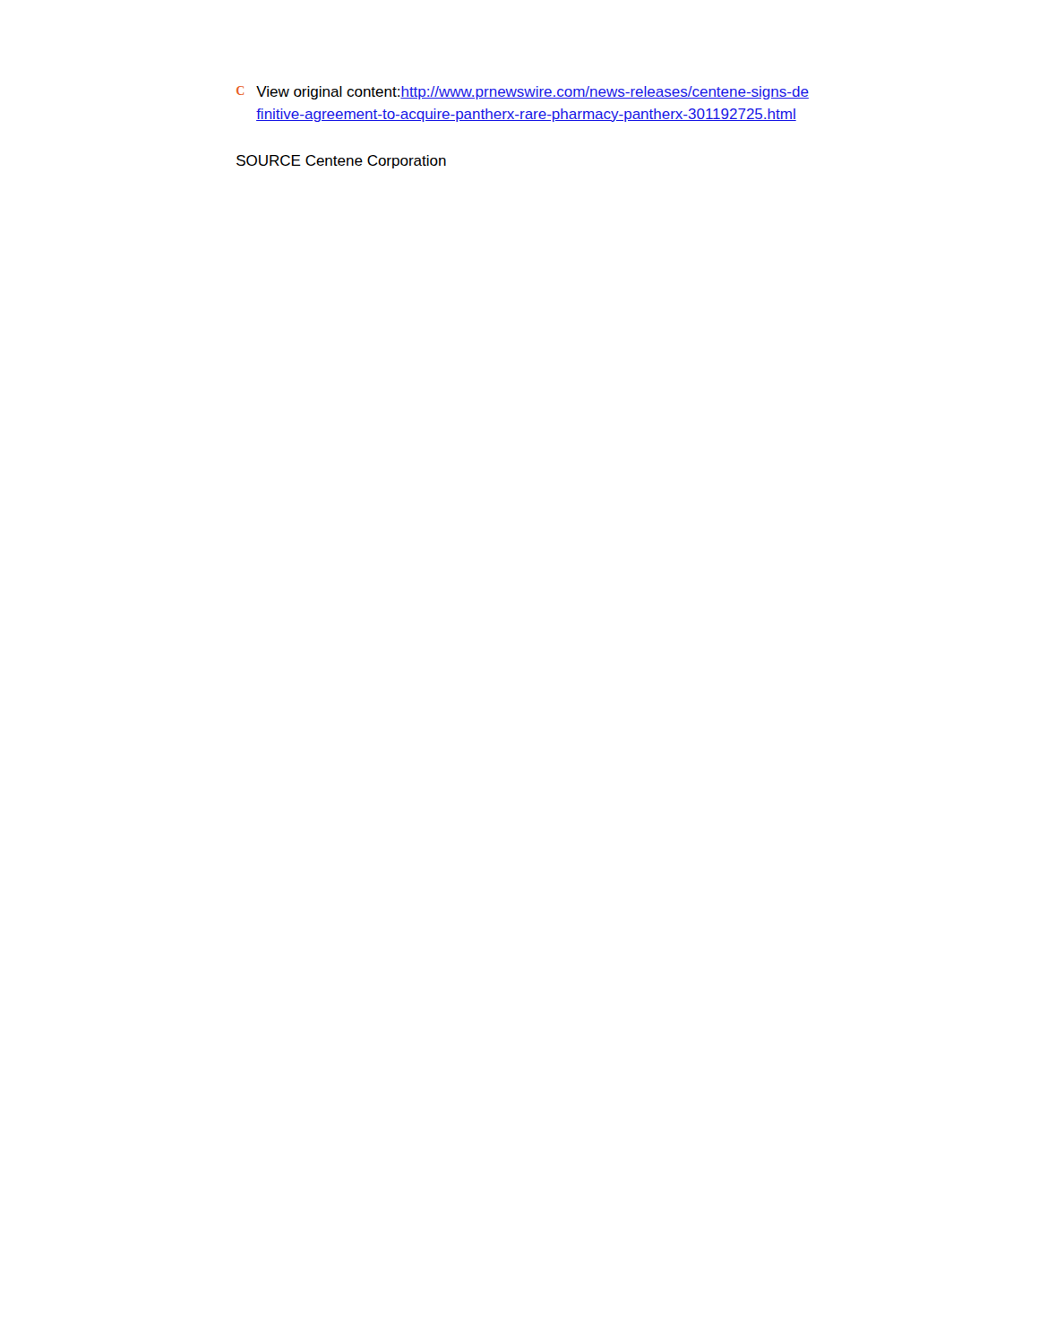CView original content:http://www.prnewswire.com/news-releases/centene-signs-definitive-agreement-to-acquire-pantherx-rare-pharmacy-pantherx-301192725.html
SOURCE Centene Corporation